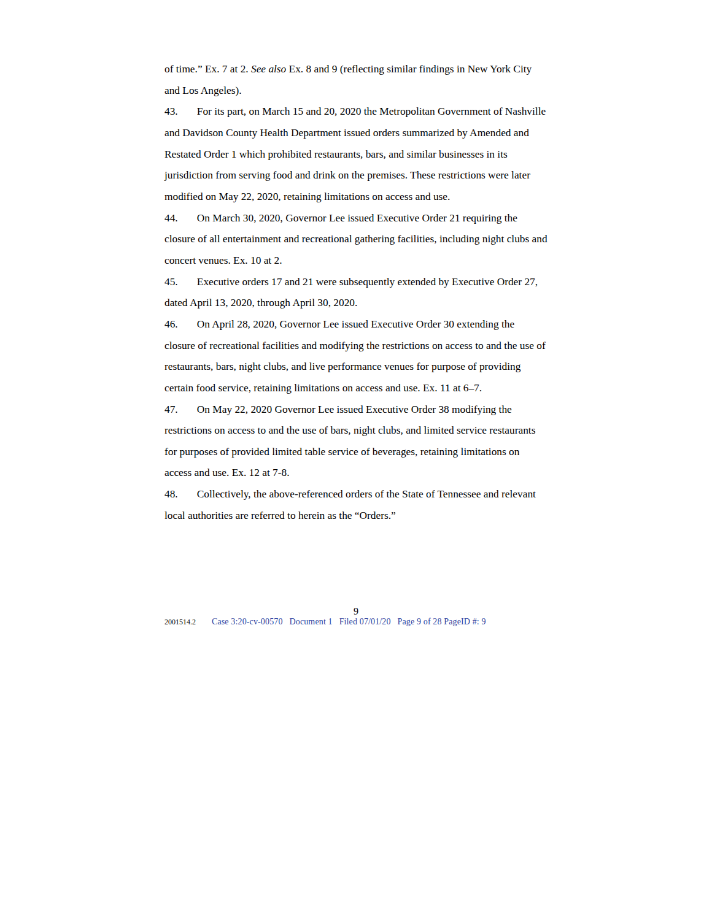of time.” Ex. 7 at 2. See also Ex. 8 and 9 (reflecting similar findings in New York City and Los Angeles).
43. For its part, on March 15 and 20, 2020 the Metropolitan Government of Nashville and Davidson County Health Department issued orders summarized by Amended and Restated Order 1 which prohibited restaurants, bars, and similar businesses in its jurisdiction from serving food and drink on the premises. These restrictions were later modified on May 22, 2020, retaining limitations on access and use.
44. On March 30, 2020, Governor Lee issued Executive Order 21 requiring the closure of all entertainment and recreational gathering facilities, including night clubs and concert venues. Ex. 10 at 2.
45. Executive orders 17 and 21 were subsequently extended by Executive Order 27, dated April 13, 2020, through April 30, 2020.
46. On April 28, 2020, Governor Lee issued Executive Order 30 extending the closure of recreational facilities and modifying the restrictions on access to and the use of restaurants, bars, night clubs, and live performance venues for purpose of providing certain food service, retaining limitations on access and use. Ex. 11 at 6–7.
47. On May 22, 2020 Governor Lee issued Executive Order 38 modifying the restrictions on access to and the use of bars, night clubs, and limited service restaurants for purposes of provided limited table service of beverages, retaining limitations on access and use. Ex. 12 at 7-8.
48. Collectively, the above-referenced orders of the State of Tennessee and relevant local authorities are referred to herein as the “Orders.”
9
2001514.2 Case 3:20-cv-00570 Document 1 Filed 07/01/20 Page 9 of 28 PageID #: 9